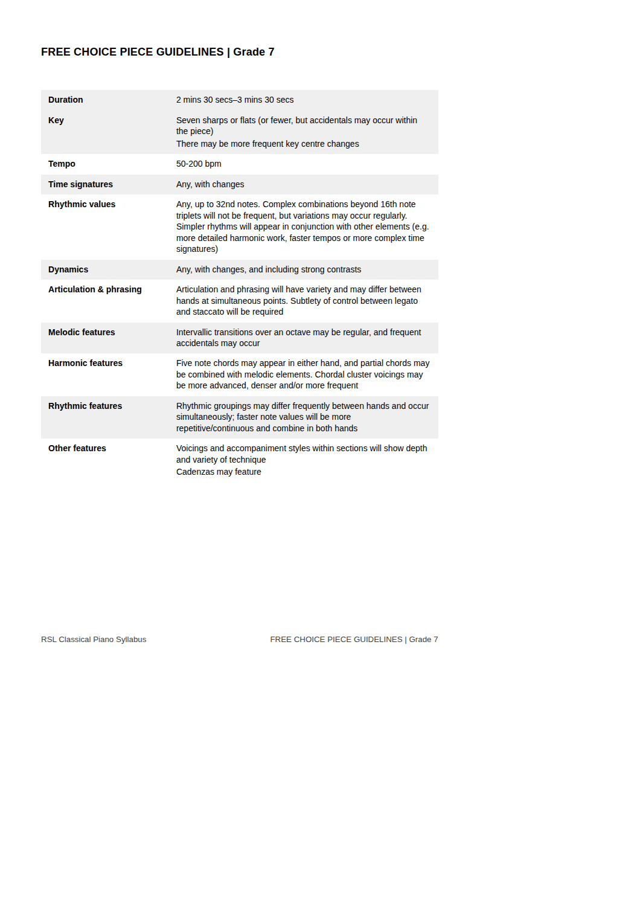FREE CHOICE PIECE GUIDELINES | Grade 7
| Duration | 2 mins 30 secs–3 mins 30 secs |
| Key | Seven sharps or flats (or fewer, but accidentals may occur within the piece) There may be more frequent key centre changes |
| Tempo | 50-200 bpm |
| Time signatures | Any, with changes |
| Rhythmic values | Any, up to 32nd notes. Complex combinations beyond 16th note triplets will not be frequent, but variations may occur regularly. Simpler rhythms will appear in conjunction with other elements (e.g. more detailed harmonic work, faster tempos or more complex time signatures) |
| Dynamics | Any, with changes, and including strong contrasts |
| Articulation & phrasing | Articulation and phrasing will have variety and may differ between hands at simultaneous points. Subtlety of control between legato and staccato will be required |
| Melodic features | Intervallic transitions over an octave may be regular, and frequent accidentals may occur |
| Harmonic features | Five note chords may appear in either hand, and partial chords may be combined with melodic elements. Chordal cluster voicings may be more advanced, denser and/or more frequent |
| Rhythmic features | Rhythmic groupings may differ frequently between hands and occur simultaneously; faster note values will be more repetitive/continuous and combine in both hands |
| Other features | Voicings and accompaniment styles within sections will show depth and variety of technique Cadenzas may feature |
RSL Classical Piano Syllabus FREE CHOICE PIECE GUIDELINES | Grade 7